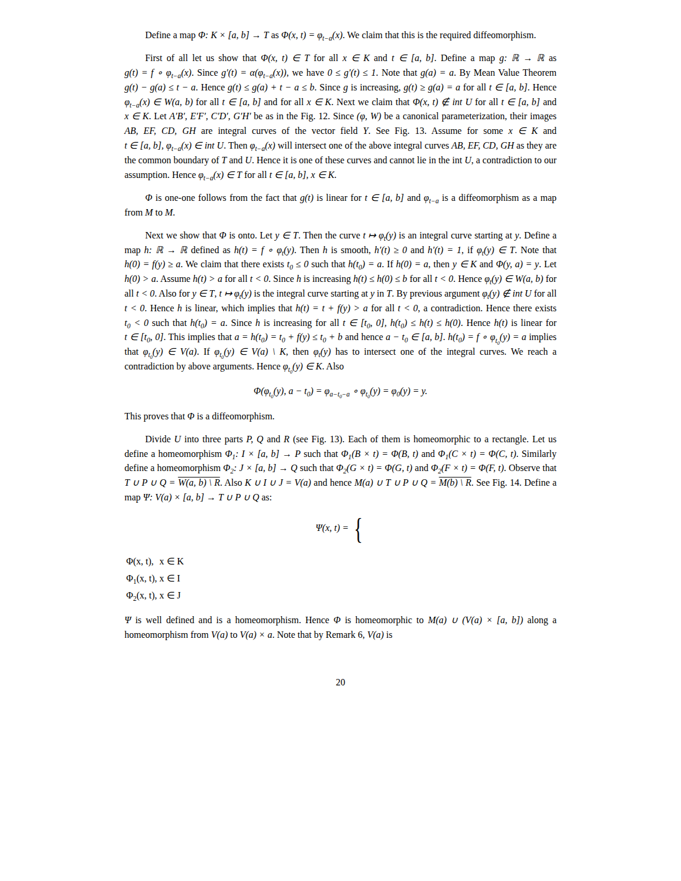Define a map Φ: K × [a, b] → T as Φ(x, t) = φt−a(x). We claim that this is the required diffeomorphism.
First of all let us show that Φ(x, t) ∈ T for all x ∈ K and t ∈ [a, b]. Define a map g: ℝ → ℝ as g(t) = f ∘ φt−a(x). Since g′(t) = α(φt−a(x)), we have 0 ≤ g′(t) ≤ 1. Note that g(a) = a. By Mean Value Theorem g(t) − g(a) ≤ t − a. Hence g(t) ≤ g(a) + t − a ≤ b. Since g is increasing, g(t) ≥ g(a) = a for all t ∈ [a, b]. Hence φt−a(x) ∈ W(a, b) for all t ∈ [a, b] and for all x ∈ K. Next we claim that Φ(x, t) ∉ int U for all t ∈ [a, b] and x ∈ K. Let A′B′, E′F′, C′D′, G′H′ be as in the Fig. 12. Since (φ, W) be a canonical parameterization, their images AB, EF, CD, GH are integral curves of the vector field Y. See Fig. 13. Assume for some x ∈ K and t ∈ [a, b], φt−a(x) ∈ int U. Then φt−a(x) will intersect one of the above integral curves AB, EF, CD, GH as they are the common boundary of T and U. Hence it is one of these curves and cannot lie in the int U, a contradiction to our assumption. Hence φt−a(x) ∈ T for all t ∈ [a, b], x ∈ K.
Φ is one-one follows from the fact that g(t) is linear for t ∈ [a, b] and φt−a is a diffeomorphism as a map from M to M.
Next we show that Φ is onto. Let y ∈ T. Then the curve t ↦ φt(y) is an integral curve starting at y. Define a map h: ℝ → ℝ defined as h(t) = f ∘ φt(y). Then h is smooth, h′(t) ≥ 0 and h′(t) = 1, if φt(y) ∈ T. Note that h(0) = f(y) ≥ a. We claim that there exists t0 ≤ 0 such that h(t0) = a. If h(0) = a, then y ∈ K and Φ(y, a) = y. Let h(0) > a. Assume h(t) > a for all t < 0. Since h is increasing h(t) ≤ h(0) ≤ b for all t < 0. Hence φt(y) ∈ W(a, b) for all t < 0. Also for y ∈ T, t ↦ φt(y) is the integral curve starting at y in T. By previous argument φt(y) ∉ int U for all t < 0. Hence h is linear, which implies that h(t) = t + f(y) > a for all t < 0, a contradiction. Hence there exists t0 < 0 such that h(t0) = a. Since h is increasing for all t ∈ [t0, 0], h(t0) ≤ h(t) ≤ h(0). Hence h(t) is linear for t ∈ [t0, 0]. This implies that a = h(t0) = t0 + f(y) ≤ t0 + b and hence a − t0 ∈ [a, b]. h(t0) = f ∘ φt0(y) = a implies that φt0(y) ∈ V(a). If φt0(y) ∈ V(a) \ K, then φt(y) has to intersect one of the integral curves. We reach a contradiction by above arguments. Hence φt0(y) ∈ K. Also
Φ(φt0(y), a − t0) = φa−t0−a ∘ φt0(y) = φ0(y) = y.
This proves that Φ is a diffeomorphism.
Divide U into three parts P, Q and R (see Fig. 13). Each of them is homeomorphic to a rectangle. Let us define a homeomorphism Φ1: I × [a, b] → P such that Φ1(B × t) = Φ(B, t) and Φ1(C × t) = Φ(C, t). Similarly define a homeomorphism Φ2: J × [a, b] → Q such that Φ2(G × t) = Φ(G, t) and Φ2(F × t) = Φ(F, t). Observe that T ∪ P ∪ Q = W(a, b) \ R. Also K ∪ I ∪ J = V(a) and hence M(a) ∪ T ∪ P ∪ Q = M(b) \ R. See Fig. 14. Define a map Ψ: V(a) × [a, b] → T ∪ P ∪ Q as:
Ψ(x, t) = {
| Φ(x, t), | x ∈ K |
| Φ 1 (x, t), | x ∈ I |
| Φ 2 (x, t), | x ∈ J |
Ψ is well defined and is a homeomorphism. Hence Φ is homeomorphic to M(a) ∪ (V(a) × [a, b]) along a homeomorphism from V(a) to V(a) × a. Note that by Remark 6, V(a) is
20